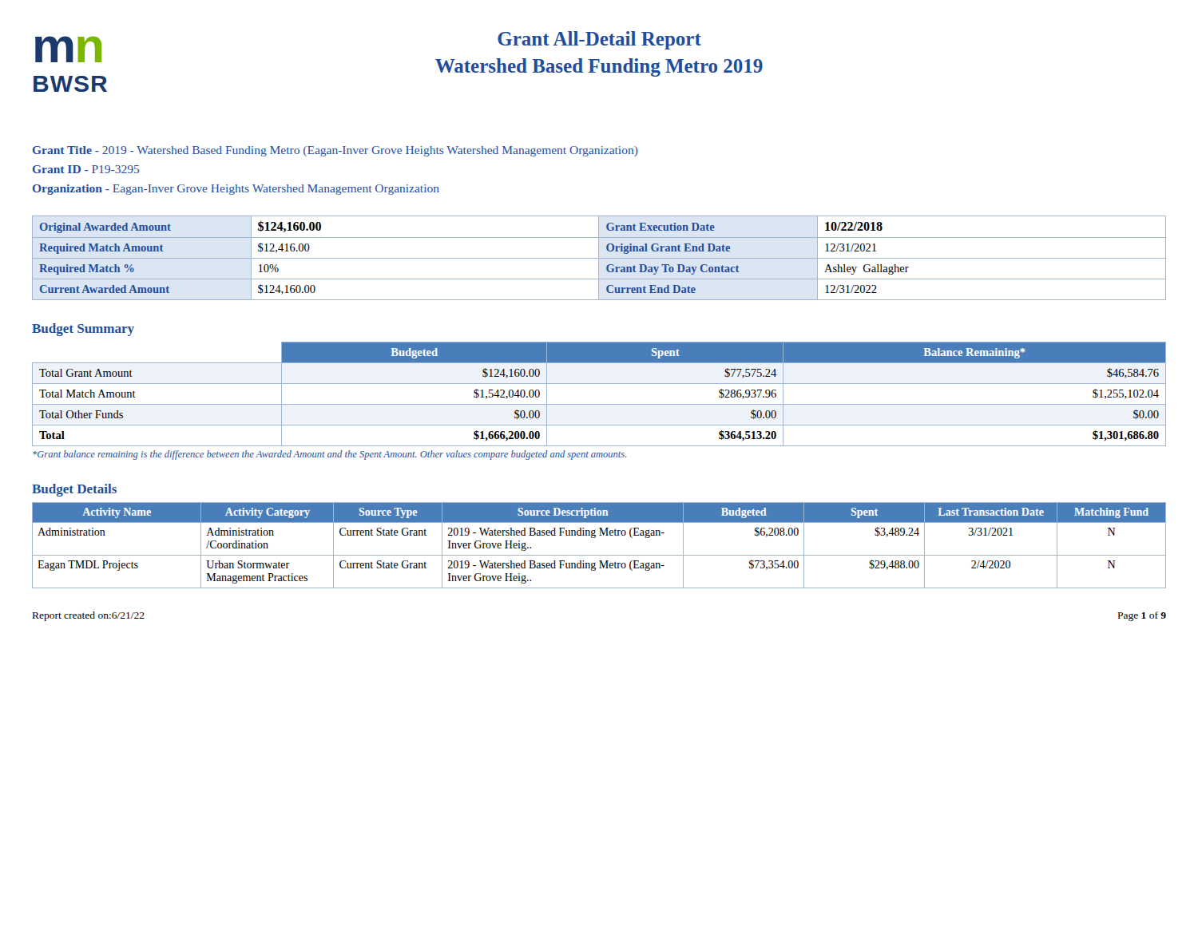mn
BWSR
Grant All-Detail Report
Watershed Based Funding Metro 2019
Grant Title - 2019 - Watershed Based Funding Metro (Eagan-Inver Grove Heights Watershed Management Organization)
Grant ID - P19-3295
Organization - Eagan-Inver Grove Heights Watershed Management Organization
| Original Awarded Amount | $124,160.00 | Grant Execution Date | 10/22/2018 |
| Required Match Amount | $12,416.00 | Original Grant End Date | 12/31/2021 |
| Required Match % | 10% | Grant Day To Day Contact | Ashley Gallagher |
| Current Awarded Amount | $124,160.00 | Current End Date | 12/31/2022 |
Budget Summary
| | Budgeted | Spent | Balance Remaining* |
| --- | --- | --- | --- |
| Total Grant Amount | $124,160.00 | $77,575.24 | $46,584.76 |
| Total Match Amount | $1,542,040.00 | $286,937.96 | $1,255,102.04 |
| Total Other Funds | $0.00 | $0.00 | $0.00 |
| Total | $1,666,200.00 | $364,513.20 | $1,301,686.80 |
*Grant balance remaining is the difference between the Awarded Amount and the Spent Amount. Other values compare budgeted and spent amounts.
Budget Details
| Activity Name | Activity Category | Source Type | Source Description | Budgeted | Spent | Last Transaction Date | Matching Fund |
| --- | --- | --- | --- | --- | --- | --- | --- |
| Administration | Administration /Coordination | Current State Grant | 2019 - Watershed Based Funding Metro (Eagan-Inver Grove Heig.. | $6,208.00 | $3,489.24 | 3/31/2021 | N |
| Eagan TMDL Projects | Urban Stormwater Management Practices | Current State Grant | 2019 - Watershed Based Funding Metro (Eagan-Inver Grove Heig.. | $73,354.00 | $29,488.00 | 2/4/2020 | N |
Report created on:6/21/22 Page 1 of 9